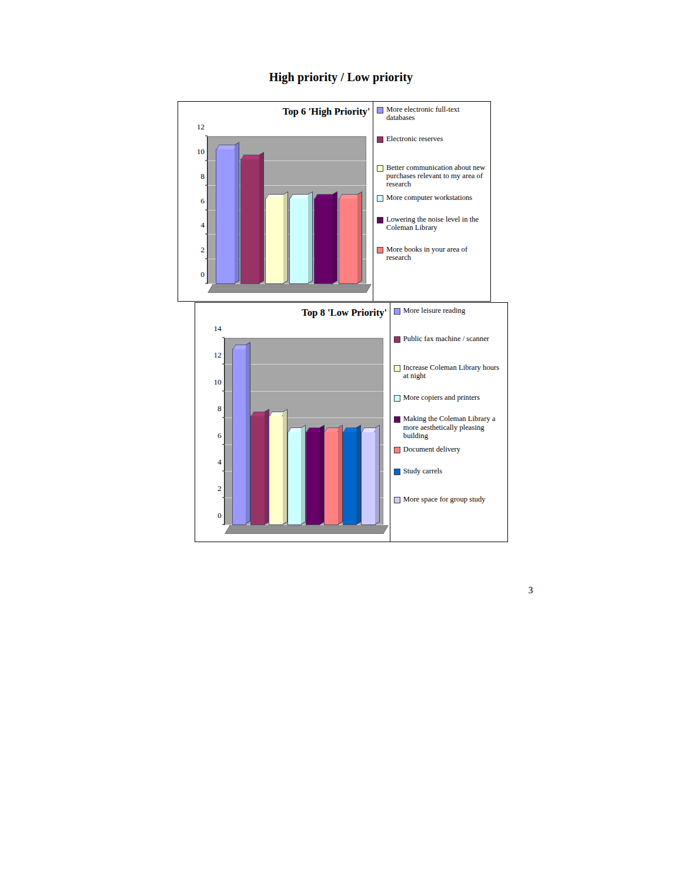High priority / Low priority
Top 6 'High Priority'
0
2
4
6
8
10
12
More electronic full-text databases
Electronic reserves
Better communication about new purchases relevant to my area of research
More computer workstations
Lowering the noise level in the Coleman Library
More books in your area of research
Top 8 'Low Priority'
0
2
4
6
8
10
12
14
More leisure reading
Public fax machine / scanner
Increase Coleman Library hours at night
More copiers and printers
Making the Coleman Library a more aesthetically pleasing building
Document delivery
Study carrels
More space for group study
3